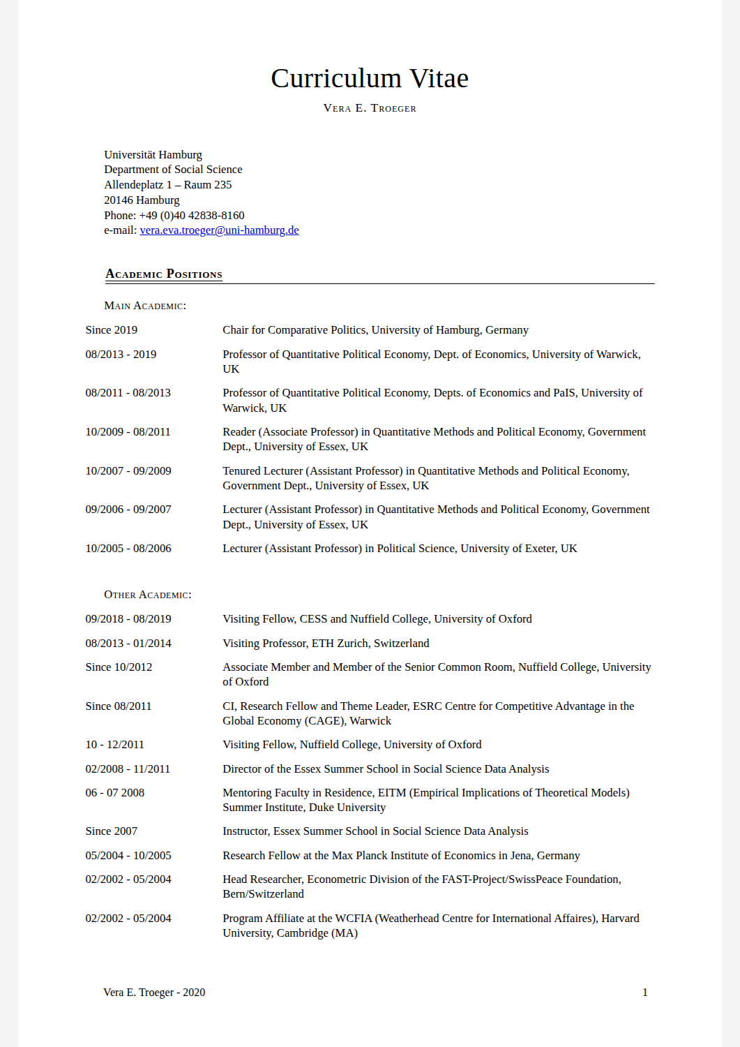Curriculum Vitae
Vera E. Troeger
Universität Hamburg
Department of Social Science
Allendeplatz 1 – Raum 235
20146 Hamburg
Phone: +49 (0)40 42838-8160
e-mail: vera.eva.troeger@uni-hamburg.de
Academic Positions
Main Academic:
| Since 2019 | Chair for Comparative Politics, University of Hamburg, Germany |
| 08/2013 - 2019 | Professor of Quantitative Political Economy, Dept. of Economics, University of Warwick, UK |
| 08/2011 - 08/2013 | Professor of Quantitative Political Economy, Depts. of Economics and PaIS, University of Warwick, UK |
| 10/2009 - 08/2011 | Reader (Associate Professor) in Quantitative Methods and Political Economy, Government Dept., University of Essex, UK |
| 10/2007 - 09/2009 | Tenured Lecturer (Assistant Professor) in Quantitative Methods and Political Economy, Government Dept., University of Essex, UK |
| 09/2006 - 09/2007 | Lecturer (Assistant Professor) in Quantitative Methods and Political Economy, Government Dept., University of Essex, UK |
| 10/2005 - 08/2006 | Lecturer (Assistant Professor) in Political Science, University of Exeter, UK |
Other Academic:
| 09/2018 - 08/2019 | Visiting Fellow, CESS and Nuffield College, University of Oxford |
| 08/2013 - 01/2014 | Visiting Professor, ETH Zurich, Switzerland |
| Since 10/2012 | Associate Member and Member of the Senior Common Room, Nuffield College, University of Oxford |
| Since 08/2011 | CI, Research Fellow and Theme Leader, ESRC Centre for Competitive Advantage in the Global Economy (CAGE), Warwick |
| 10 - 12/2011 | Visiting Fellow, Nuffield College, University of Oxford |
| 02/2008 - 11/2011 | Director of the Essex Summer School in Social Science Data Analysis |
| 06 - 07 2008 | Mentoring Faculty in Residence, EITM (Empirical Implications of Theoretical Models) Summer Institute, Duke University |
| Since 2007 | Instructor, Essex Summer School in Social Science Data Analysis |
| 05/2004 - 10/2005 | Research Fellow at the Max Planck Institute of Economics in Jena, Germany |
| 02/2002 - 05/2004 | Head Researcher, Econometric Division of the FAST-Project/SwissPeace Foundation, Bern/Switzerland |
| 02/2002 - 05/2004 | Program Affiliate at the WCFIA (Weatherhead Centre for International Affaires), Harvard University, Cambridge (MA) |
Vera E. Troeger - 2020 1